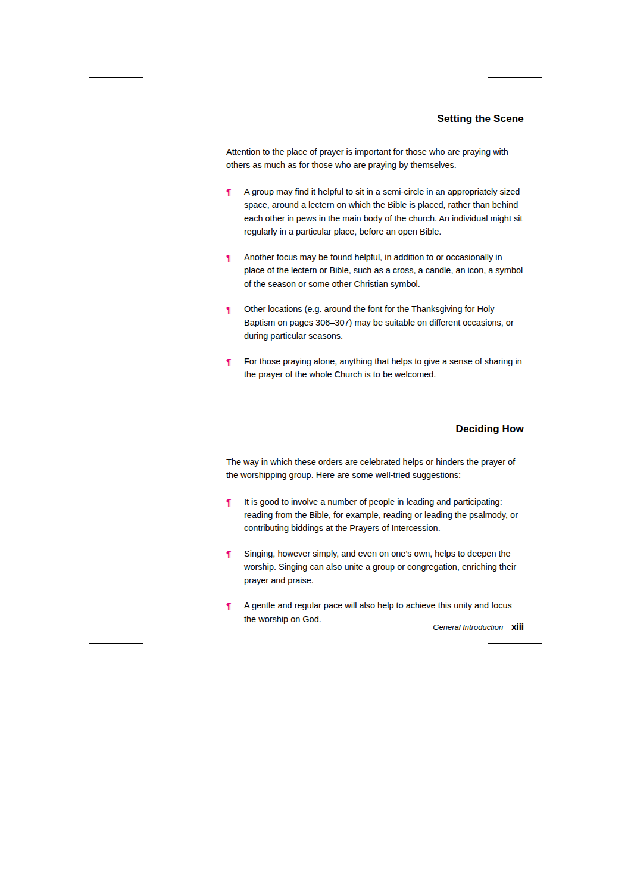Setting the Scene
Attention to the place of prayer is important for those who are praying with others as much as for those who are praying by themselves.
A group may find it helpful to sit in a semi-circle in an appropriately sized space, around a lectern on which the Bible is placed, rather than behind each other in pews in the main body of the church. An individual might sit regularly in a particular place, before an open Bible.
Another focus may be found helpful, in addition to or occasionally in place of the lectern or Bible, such as a cross, a candle, an icon, a symbol of the season or some other Christian symbol.
Other locations (e.g. around the font for the Thanksgiving for Holy Baptism on pages 306–307) may be suitable on different occasions, or during particular seasons.
For those praying alone, anything that helps to give a sense of sharing in the prayer of the whole Church is to be welcomed.
Deciding How
The way in which these orders are celebrated helps or hinders the prayer of the worshipping group. Here are some well-tried suggestions:
It is good to involve a number of people in leading and participating: reading from the Bible, for example, reading or leading the psalmody, or contributing biddings at the Prayers of Intercession.
Singing, however simply, and even on one’s own, helps to deepen the worship. Singing can also unite a group or congregation, enriching their prayer and praise.
A gentle and regular pace will also help to achieve this unity and focus the worship on God.
General Introduction xiii